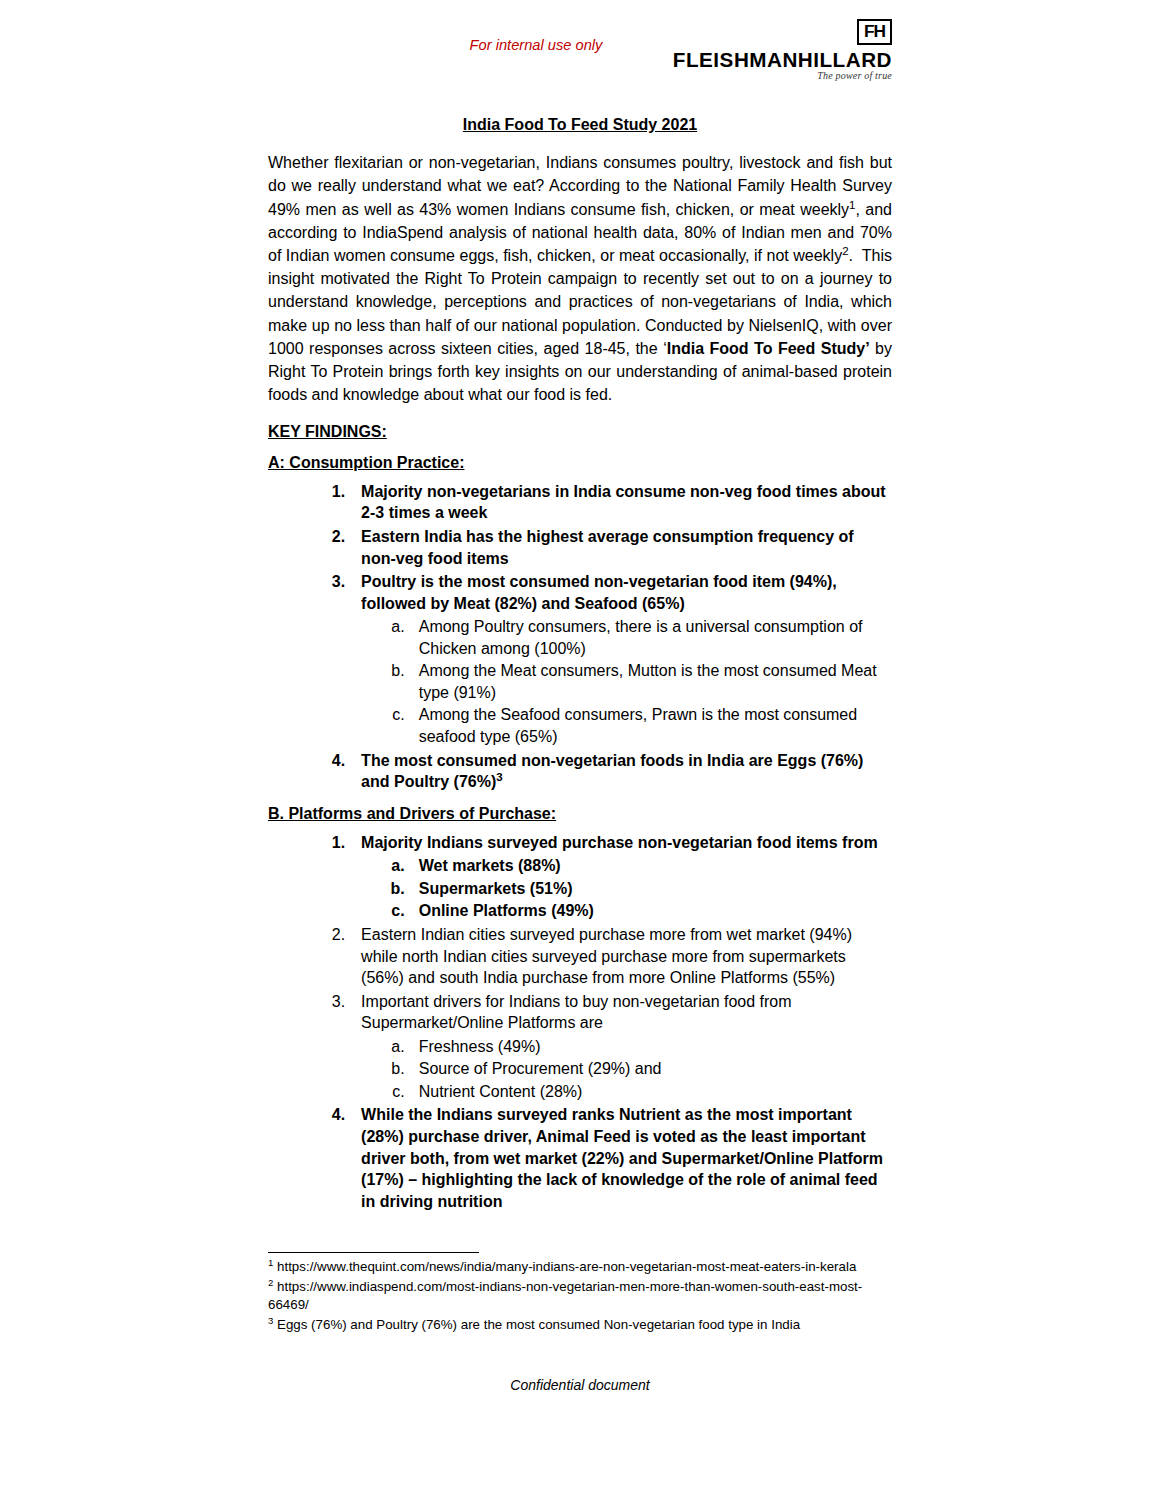For internal use only
FH
FLEISHMANHILLARD
The power of true
India Food To Feed Study 2021
Whether flexitarian or non-vegetarian, Indians consumes poultry, livestock and fish but do we really understand what we eat? According to the National Family Health Survey 49% men as well as 43% women Indians consume fish, chicken, or meat weekly1, and according to IndiaSpend analysis of national health data, 80% of Indian men and 70% of Indian women consume eggs, fish, chicken, or meat occasionally, if not weekly2. This insight motivated the Right To Protein campaign to recently set out to on a journey to understand knowledge, perceptions and practices of non-vegetarians of India, which make up no less than half of our national population. Conducted by NielsenIQ, with over 1000 responses across sixteen cities, aged 18-45, the ‘India Food To Feed Study’ by Right To Protein brings forth key insights on our understanding of animal-based protein foods and knowledge about what our food is fed.
KEY FINDINGS:
A: Consumption Practice:
Majority non-vegetarians in India consume non-veg food times about 2-3 times a week
Eastern India has the highest average consumption frequency of non-veg food items
Poultry is the most consumed non-vegetarian food item (94%), followed by Meat (82%) and Seafood (65%)
Among Poultry consumers, there is a universal consumption of Chicken among (100%)
Among the Meat consumers, Mutton is the most consumed Meat type (91%)
Among the Seafood consumers, Prawn is the most consumed seafood type (65%)
The most consumed non-vegetarian foods in India are Eggs (76%) and Poultry (76%)3
B. Platforms and Drivers of Purchase:
Majority Indians surveyed purchase non-vegetarian food items from
Wet markets (88%)
Supermarkets (51%)
Online Platforms (49%)
Eastern Indian cities surveyed purchase more from wet market (94%) while north Indian cities surveyed purchase more from supermarkets (56%) and south India purchase from more Online Platforms (55%)
Important drivers for Indians to buy non-vegetarian food from Supermarket/Online Platforms are
Freshness (49%)
Source of Procurement (29%) and
Nutrient Content (28%)
While the Indians surveyed ranks Nutrient as the most important (28%) purchase driver, Animal Feed is voted as the least important driver both, from wet market (22%) and Supermarket/Online Platform (17%) – highlighting the lack of knowledge of the role of animal feed in driving nutrition
1 https://www.thequint.com/news/india/many-indians-are-non-vegetarian-most-meat-eaters-in-kerala
2 https://www.indiaspend.com/most-indians-non-vegetarian-men-more-than-women-south-east-most-66469/
3 Eggs (76%) and Poultry (76%) are the most consumed Non-vegetarian food type in India
Confidential document